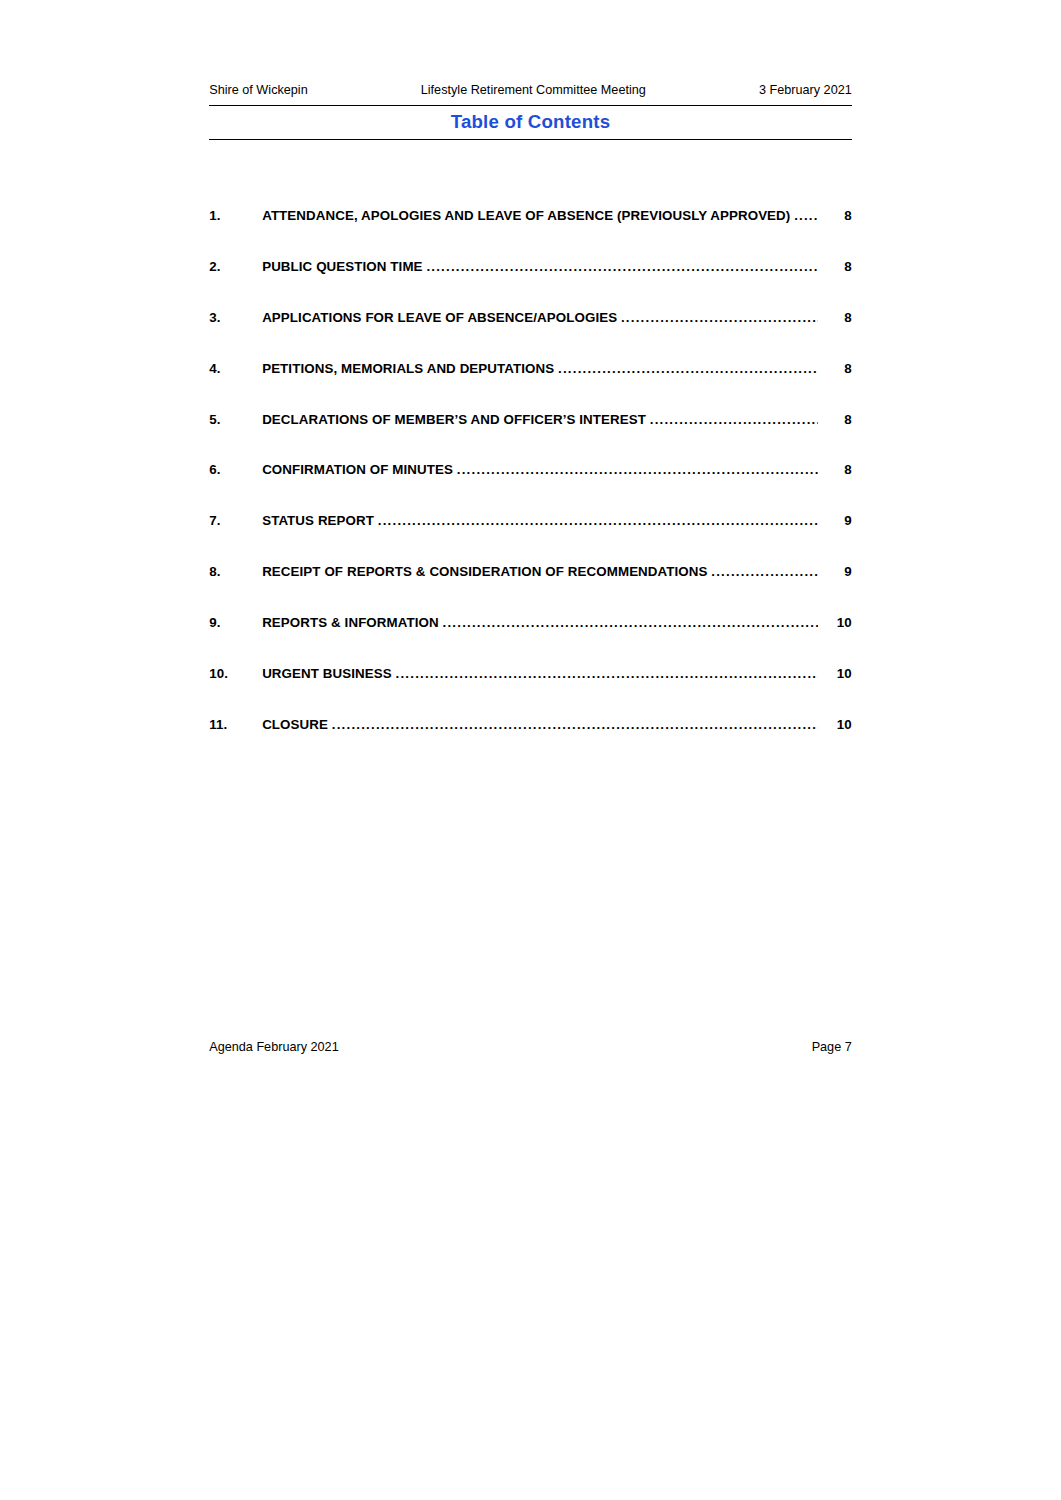Shire of Wickepin
Lifestyle Retirement Committee Meeting
3 February 2021
Table of Contents
1. ATTENDANCE, APOLOGIES AND LEAVE OF ABSENCE (PREVIOUSLY APPROVED) ........................... 8
2. PUBLIC QUESTION TIME ............................................................................................................................. 8
3. APPLICATIONS FOR LEAVE OF ABSENCE/APOLOGIES ......................................................................... 8
4. PETITIONS, MEMORIALS AND DEPUTATIONS ......................................................................................... 8
5. DECLARATIONS OF MEMBER’S AND OFFICER’S INTEREST .................................................................. 8
6. CONFIRMATION OF MINUTES ................................................................................................................... 8
7. STATUS REPORT ......................................................................................................................................... 9
8. RECEIPT OF REPORTS & CONSIDERATION OF RECOMMENDATIONS .................................................. 9
9. REPORTS & INFORMATION ....................................................................................................................... 10
10. URGENT BUSINESS ..................................................................................................................................... 10
11. CLOSURE ................................................................................................................................................. 10
Agenda February 2021
Page 7